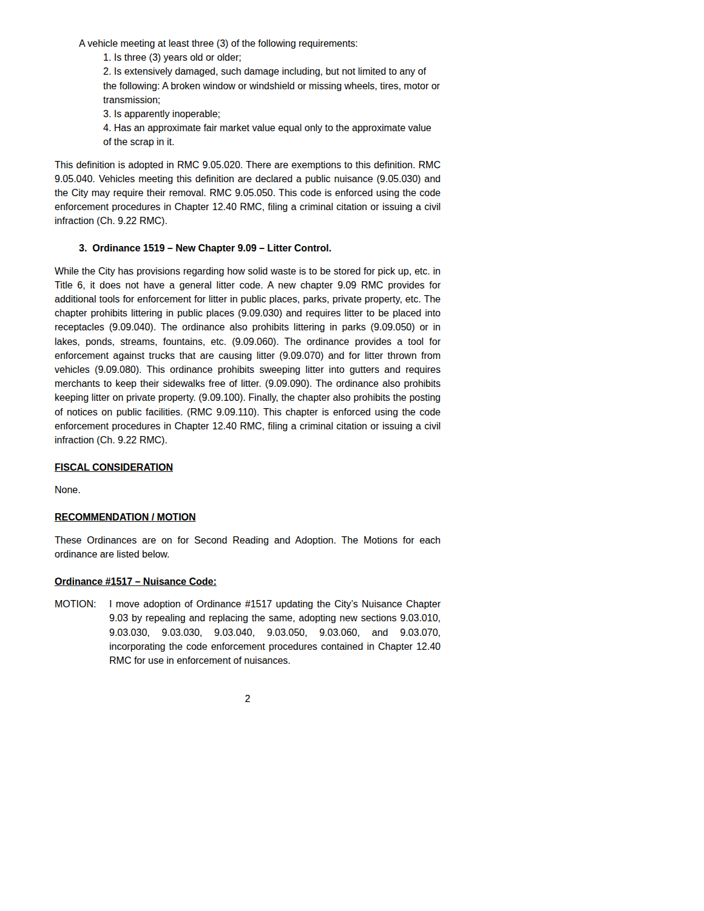A vehicle meeting at least three (3) of the following requirements:
1. Is three (3) years old or older;
2. Is extensively damaged, such damage including, but not limited to any of the following: A broken window or windshield or missing wheels, tires, motor or transmission;
3. Is apparently inoperable;
4. Has an approximate fair market value equal only to the approximate value of the scrap in it.
This definition is adopted in RMC 9.05.020. There are exemptions to this definition. RMC 9.05.040. Vehicles meeting this definition are declared a public nuisance (9.05.030) and the City may require their removal. RMC 9.05.050. This code is enforced using the code enforcement procedures in Chapter 12.40 RMC, filing a criminal citation or issuing a civil infraction (Ch. 9.22 RMC).
3. Ordinance 1519 – New Chapter 9.09 – Litter Control.
While the City has provisions regarding how solid waste is to be stored for pick up, etc. in Title 6, it does not have a general litter code. A new chapter 9.09 RMC provides for additional tools for enforcement for litter in public places, parks, private property, etc. The chapter prohibits littering in public places (9.09.030) and requires litter to be placed into receptacles (9.09.040). The ordinance also prohibits littering in parks (9.09.050) or in lakes, ponds, streams, fountains, etc. (9.09.060). The ordinance provides a tool for enforcement against trucks that are causing litter (9.09.070) and for litter thrown from vehicles (9.09.080). This ordinance prohibits sweeping litter into gutters and requires merchants to keep their sidewalks free of litter. (9.09.090). The ordinance also prohibits keeping litter on private property. (9.09.100). Finally, the chapter also prohibits the posting of notices on public facilities. (RMC 9.09.110). This chapter is enforced using the code enforcement procedures in Chapter 12.40 RMC, filing a criminal citation or issuing a civil infraction (Ch. 9.22 RMC).
FISCAL CONSIDERATION
None.
RECOMMENDATION / MOTION
These Ordinances are on for Second Reading and Adoption. The Motions for each ordinance are listed below.
Ordinance #1517 – Nuisance Code:
MOTION:
I move adoption of Ordinance #1517 updating the City’s Nuisance Chapter 9.03 by repealing and replacing the same, adopting new sections 9.03.010, 9.03.030, 9.03.030, 9.03.040, 9.03.050, 9.03.060, and 9.03.070, incorporating the code enforcement procedures contained in Chapter 12.40 RMC for use in enforcement of nuisances.
2